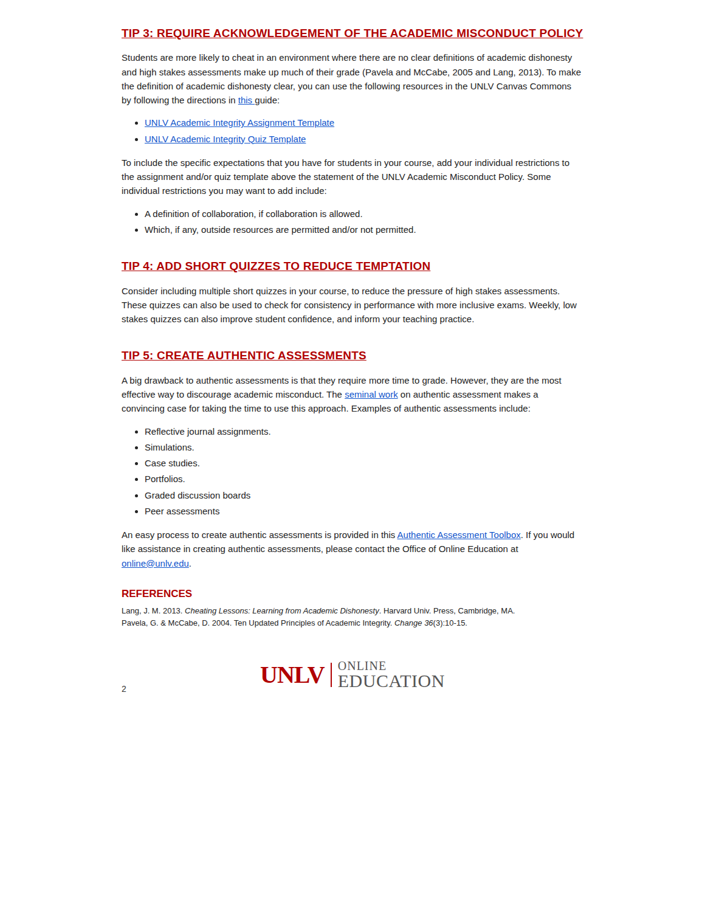Tip 3: Require Acknowledgement of the Academic Misconduct Policy
Students are more likely to cheat in an environment where there are no clear definitions of academic dishonesty and high stakes assessments make up much of their grade (Pavela and McCabe, 2005 and Lang, 2013). To make the definition of academic dishonesty clear, you can use the following resources in the UNLV Canvas Commons by following the directions in this guide:
UNLV Academic Integrity Assignment Template
UNLV Academic Integrity Quiz Template
To include the specific expectations that you have for students in your course, add your individual restrictions to the assignment and/or quiz template above the statement of the UNLV Academic Misconduct Policy. Some individual restrictions you may want to add include:
A definition of collaboration, if collaboration is allowed.
Which, if any, outside resources are permitted and/or not permitted.
Tip 4: Add Short Quizzes to Reduce Temptation
Consider including multiple short quizzes in your course, to reduce the pressure of high stakes assessments. These quizzes can also be used to check for consistency in performance with more inclusive exams. Weekly, low stakes quizzes can also improve student confidence, and inform your teaching practice.
Tip 5: Create Authentic Assessments
A big drawback to authentic assessments is that they require more time to grade. However, they are the most effective way to discourage academic misconduct. The seminal work on authentic assessment makes a convincing case for taking the time to use this approach. Examples of authentic assessments include:
Reflective journal assignments.
Simulations.
Case studies.
Portfolios.
Graded discussion boards
Peer assessments
An easy process to create authentic assessments is provided in this Authentic Assessment Toolbox. If you would like assistance in creating authentic assessments, please contact the Office of Online Education at online@unlv.edu.
References
Lang, J. M. 2013. Cheating Lessons: Learning from Academic Dishonesty. Harvard Univ. Press, Cambridge, MA.
Pavela, G. & McCabe, D. 2004. Ten Updated Principles of Academic Integrity. Change 36(3):10-15.
2
UNLV ONLINE EDUCATION